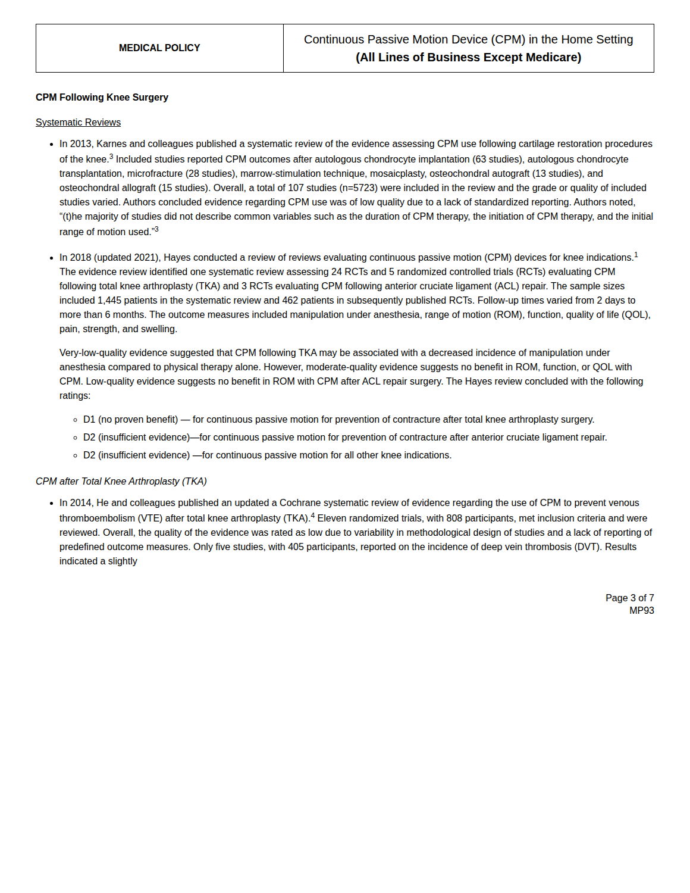| MEDICAL POLICY | Continuous Passive Motion Device (CPM) in the Home Setting (All Lines of Business Except Medicare) |
CPM Following Knee Surgery
Systematic Reviews
In 2013, Karnes and colleagues published a systematic review of the evidence assessing CPM use following cartilage restoration procedures of the knee.3 Included studies reported CPM outcomes after autologous chondrocyte implantation (63 studies), autologous chondrocyte transplantation, microfracture (28 studies), marrow-stimulation technique, mosaicplasty, osteochondral autograft (13 studies), and osteochondral allograft (15 studies). Overall, a total of 107 studies (n=5723) were included in the review and the grade or quality of included studies varied. Authors concluded evidence regarding CPM use was of low quality due to a lack of standardized reporting. Authors noted, “(t)he majority of studies did not describe common variables such as the duration of CPM therapy, the initiation of CPM therapy, and the initial range of motion used.”3
In 2018 (updated 2021), Hayes conducted a review of reviews evaluating continuous passive motion (CPM) devices for knee indications.1 The evidence review identified one systematic review assessing 24 RCTs and 5 randomized controlled trials (RCTs) evaluating CPM following total knee arthroplasty (TKA) and 3 RCTs evaluating CPM following anterior cruciate ligament (ACL) repair. The sample sizes included 1,445 patients in the systematic review and 462 patients in subsequently published RCTs. Follow-up times varied from 2 days to more than 6 months. The outcome measures included manipulation under anesthesia, range of motion (ROM), function, quality of life (QOL), pain, strength, and swelling.
Very-low-quality evidence suggested that CPM following TKA may be associated with a decreased incidence of manipulation under anesthesia compared to physical therapy alone. However, moderate-quality evidence suggests no benefit in ROM, function, or QOL with CPM. Low-quality evidence suggests no benefit in ROM with CPM after ACL repair surgery. The Hayes review concluded with the following ratings:
D1 (no proven benefit) — for continuous passive motion for prevention of contracture after total knee arthroplasty surgery.
D2 (insufficient evidence)—for continuous passive motion for prevention of contracture after anterior cruciate ligament repair.
D2 (insufficient evidence) —for continuous passive motion for all other knee indications.
CPM after Total Knee Arthroplasty (TKA)
In 2014, He and colleagues published an updated a Cochrane systematic review of evidence regarding the use of CPM to prevent venous thromboembolism (VTE) after total knee arthroplasty (TKA).4 Eleven randomized trials, with 808 participants, met inclusion criteria and were reviewed. Overall, the quality of the evidence was rated as low due to variability in methodological design of studies and a lack of reporting of predefined outcome measures. Only five studies, with 405 participants, reported on the incidence of deep vein thrombosis (DVT). Results indicated a slightly
Page 3 of 7
MP93